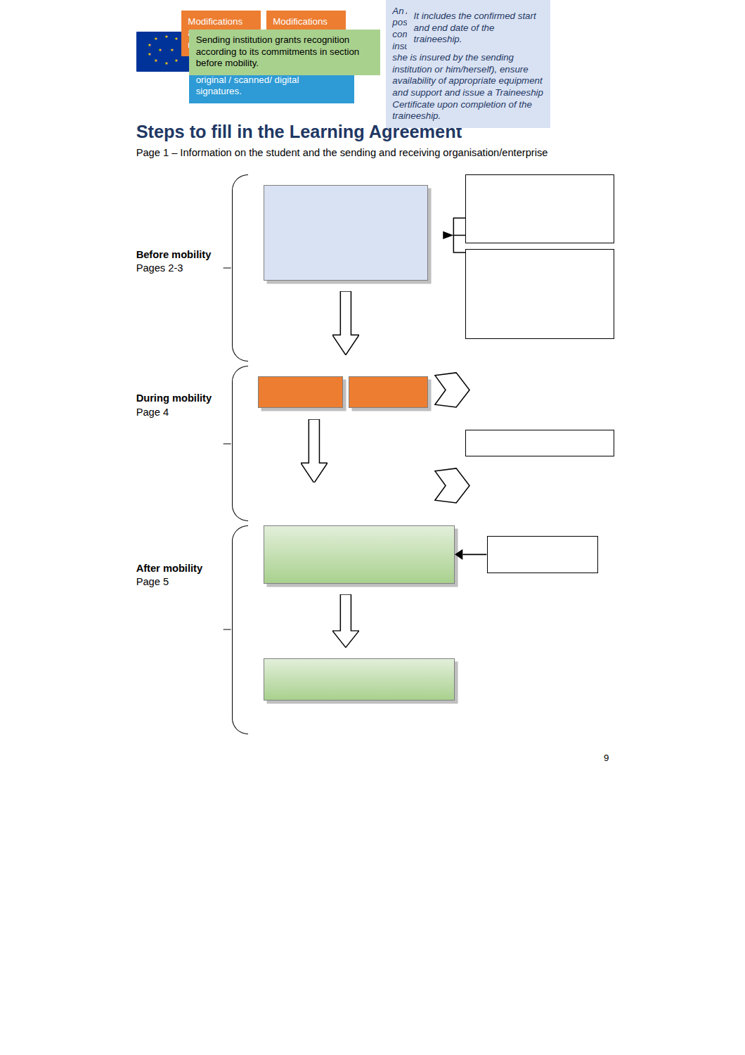★ ★ ★ ★ ★ ★ ★ ★ ★ ★ ★ ★
E
Modifications are NOT needed
Modifications ARE needed
Sending institution grants recognition according to its commitments in section before mobility.
original / scanned/ digital signatures.
An Agre…
possible…
commi…
insurance coverage (unless he or she is insured by the sending institution or him/herself), ensure availability of appropriate equipment and support and issue a Traineeship Certificate upon completion of the traineeship.
It includes the confirmed start and end date of the traineeship.
Steps to fill in the Learning Agreement
Page 1 – Information on the student and the sending and receiving organisation/enterprise
Before mobility Pages 2-3
During mobility Page 4
After mobility Page 5
9